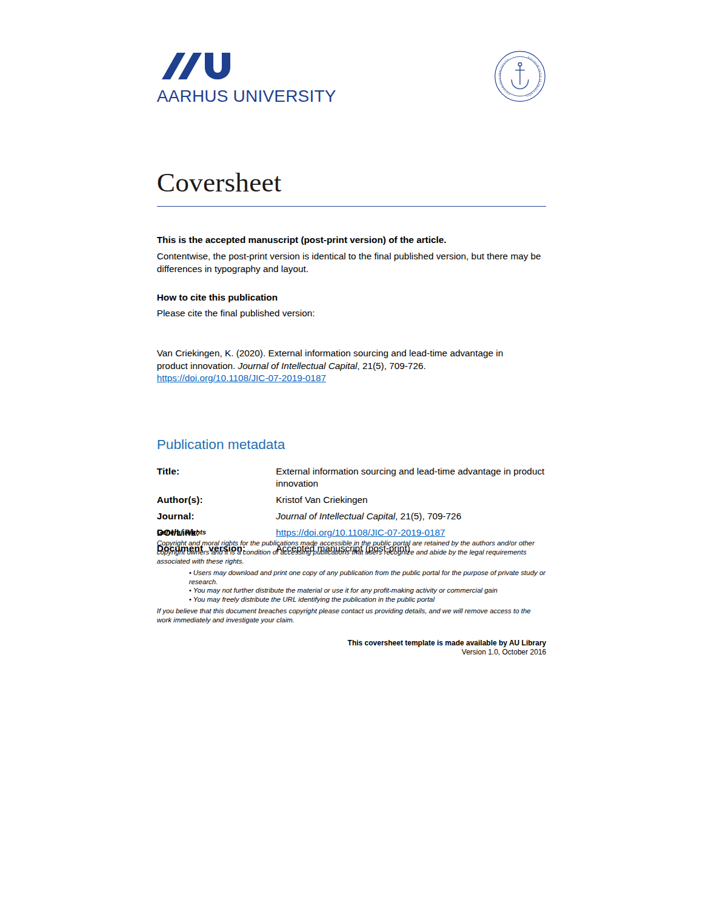AARHUS UNIVERSITY
SOLIDUM PETIT IN PROFUNDIS UNIVERSITAS ARHUSIENSIS
Coversheet
This is the accepted manuscript (post-print version) of the article.
Contentwise, the post-print version is identical to the final published version, but there may be differences in typography and layout.
How to cite this publication
Please cite the final published version:
Van Criekingen, K. (2020). External information sourcing and lead-time advantage in product innovation. Journal of Intellectual Capital, 21(5), 709-726. https://doi.org/10.1108/JIC-07-2019-0187
Publication metadata
| Title: | External information sourcing and lead-time advantage in product innovation |
| Author(s): | Kristof Van Criekingen |
| Journal: | Journal of Intellectual Capital , 21(5), 709-726 |
| DOI/Link: | https://doi.org/10.1108/JIC-07-2019-0187 |
| Document version: | Accepted manuscript (post-print) |
General Rights
Copyright and moral rights for the publications made accessible in the public portal are retained by the authors and/or other copyright owners and it is a condition of accessing publications that users recognize and abide by the legal requirements associated with these rights.
Users may download and print one copy of any publication from the public portal for the purpose of private study or research.
You may not further distribute the material or use it for any profit-making activity or commercial gain
You may freely distribute the URL identifying the publication in the public portal
If you believe that this document breaches copyright please contact us providing details, and we will remove access to the work immediately and investigate your claim.
This coversheet template is made available by AU Library
Version 1.0, October 2016